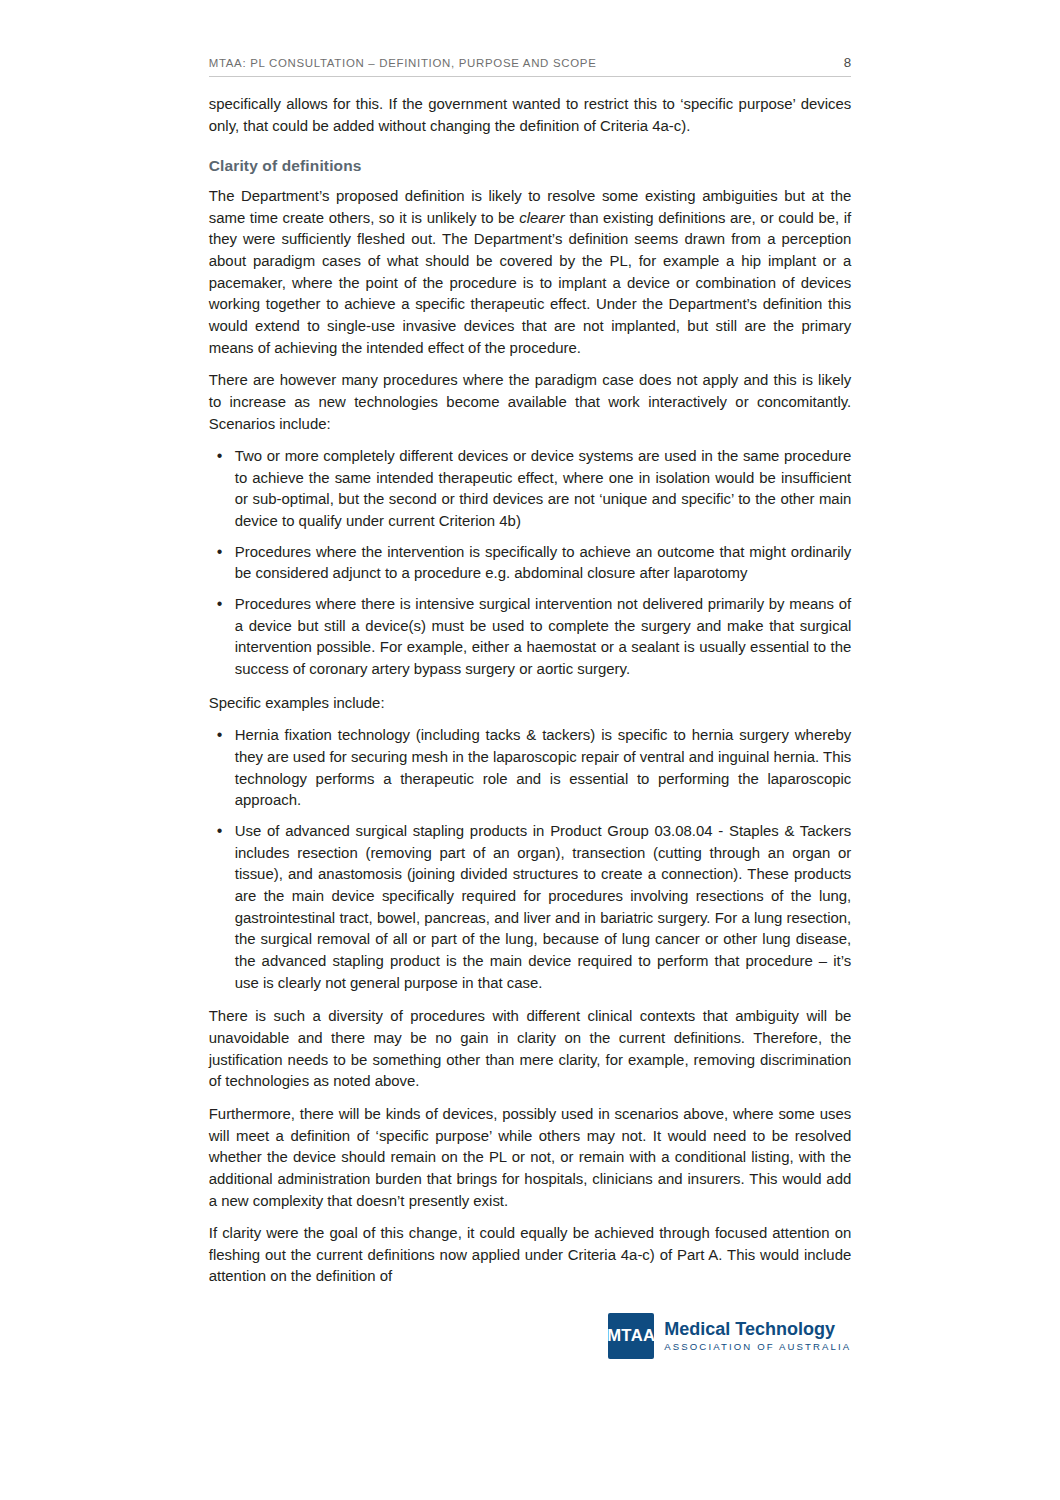MTAA: PL Consultation – Definition, Purpose and Scope 8
specifically allows for this. If the government wanted to restrict this to ‘specific purpose’ devices only, that could be added without changing the definition of Criteria 4a-c).
Clarity of definitions
The Department’s proposed definition is likely to resolve some existing ambiguities but at the same time create others, so it is unlikely to be clearer than existing definitions are, or could be, if they were sufficiently fleshed out. The Department’s definition seems drawn from a perception about paradigm cases of what should be covered by the PL, for example a hip implant or a pacemaker, where the point of the procedure is to implant a device or combination of devices working together to achieve a specific therapeutic effect. Under the Department’s definition this would extend to single-use invasive devices that are not implanted, but still are the primary means of achieving the intended effect of the procedure.
There are however many procedures where the paradigm case does not apply and this is likely to increase as new technologies become available that work interactively or concomitantly. Scenarios include:
Two or more completely different devices or device systems are used in the same procedure to achieve the same intended therapeutic effect, where one in isolation would be insufficient or sub-optimal, but the second or third devices are not ‘unique and specific’ to the other main device to qualify under current Criterion 4b)
Procedures where the intervention is specifically to achieve an outcome that might ordinarily be considered adjunct to a procedure e.g. abdominal closure after laparotomy
Procedures where there is intensive surgical intervention not delivered primarily by means of a device but still a device(s) must be used to complete the surgery and make that surgical intervention possible. For example, either a haemostat or a sealant is usually essential to the success of coronary artery bypass surgery or aortic surgery.
Specific examples include:
Hernia fixation technology (including tacks & tackers) is specific to hernia surgery whereby they are used for securing mesh in the laparoscopic repair of ventral and inguinal hernia. This technology performs a therapeutic role and is essential to performing the laparoscopic approach.
Use of advanced surgical stapling products in Product Group 03.08.04 - Staples & Tackers includes resection (removing part of an organ), transection (cutting through an organ or tissue), and anastomosis (joining divided structures to create a connection). These products are the main device specifically required for procedures involving resections of the lung, gastrointestinal tract, bowel, pancreas, and liver and in bariatric surgery. For a lung resection, the surgical removal of all or part of the lung, because of lung cancer or other lung disease, the advanced stapling product is the main device required to perform that procedure – it’s use is clearly not general purpose in that case.
There is such a diversity of procedures with different clinical contexts that ambiguity will be unavoidable and there may be no gain in clarity on the current definitions. Therefore, the justification needs to be something other than mere clarity, for example, removing discrimination of technologies as noted above.
Furthermore, there will be kinds of devices, possibly used in scenarios above, where some uses will meet a definition of ‘specific purpose’ while others may not. It would need to be resolved whether the device should remain on the PL or not, or remain with a conditional listing, with the additional administration burden that brings for hospitals, clinicians and insurers. This would add a new complexity that doesn’t presently exist.
If clarity were the goal of this change, it could equally be achieved through focused attention on fleshing out the current definitions now applied under Criteria 4a-c) of Part A. This would include attention on the definition of
MTAA
Medical Technology
Association of Australia